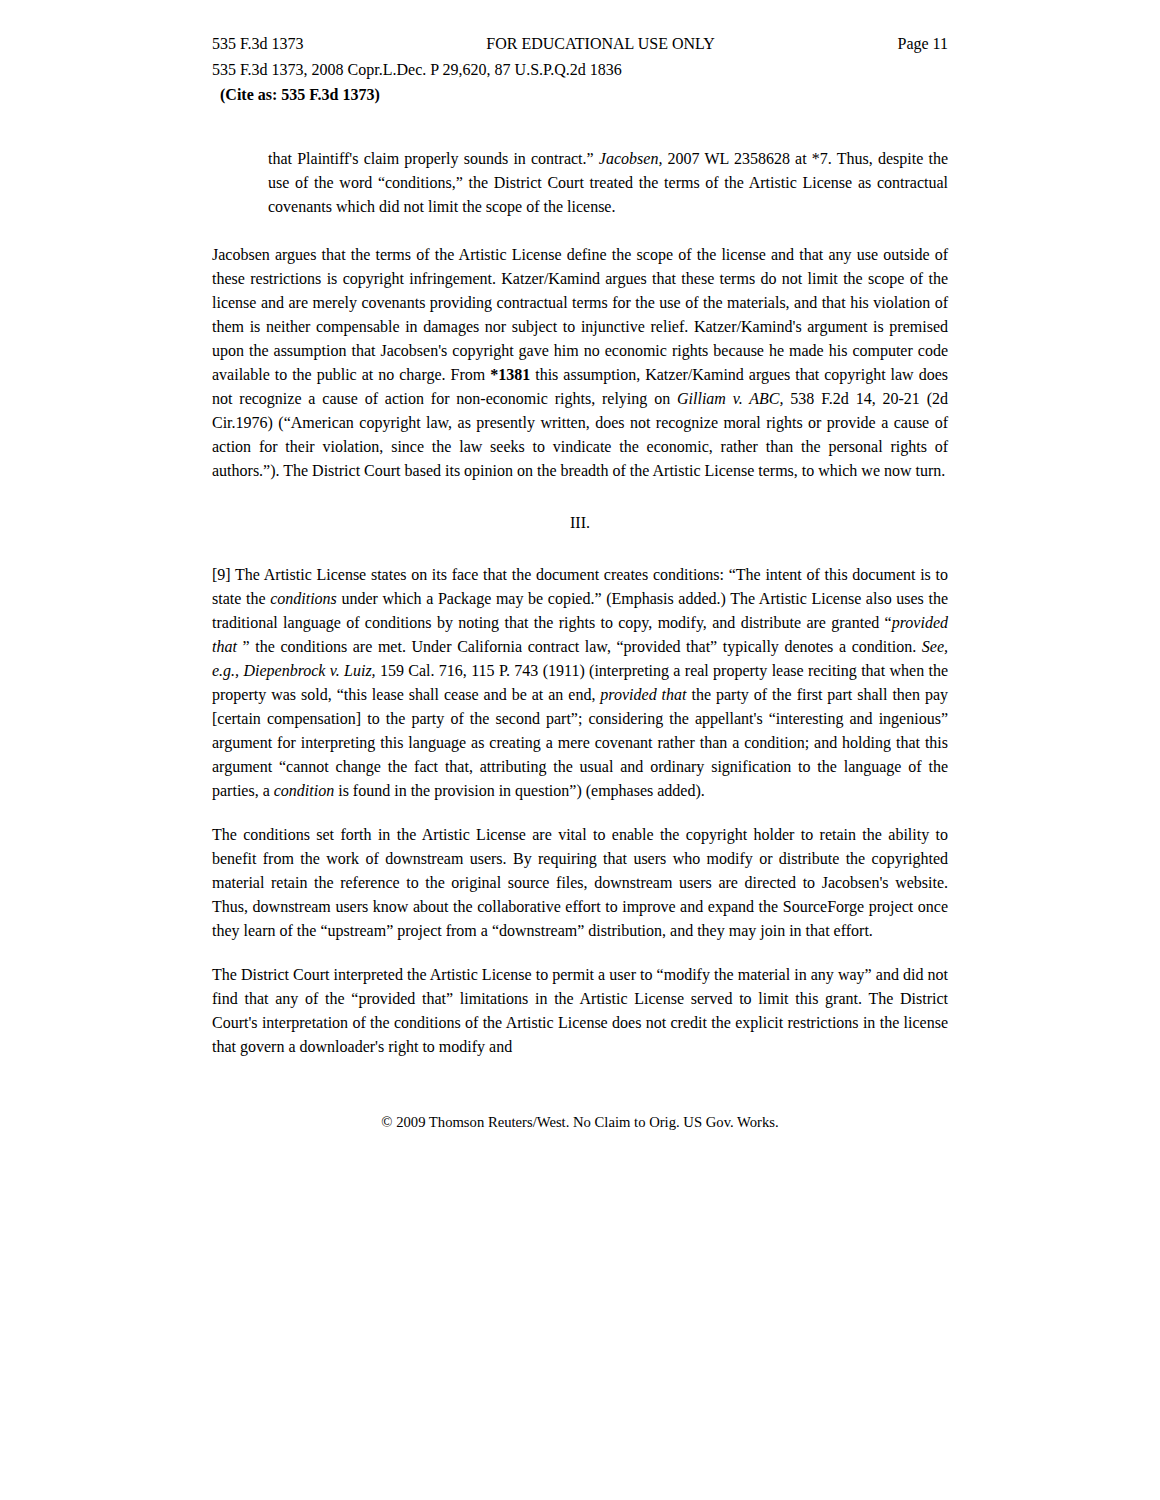535 F.3d 1373 FOR EDUCATIONAL USE ONLY Page 11
535 F.3d 1373, 2008 Copr.L.Dec. P 29,620, 87 U.S.P.Q.2d 1836
(Cite as: 535 F.3d 1373)
that Plaintiff's claim properly sounds in contract.” Jacobsen, 2007 WL 2358628 at *7. Thus, despite the use of the word “conditions,” the District Court treated the terms of the Artistic License as contractual covenants which did not limit the scope of the license.
Jacobsen argues that the terms of the Artistic License define the scope of the license and that any use outside of these restrictions is copyright infringement. Katzer/Kamind argues that these terms do not limit the scope of the license and are merely covenants providing contractual terms for the use of the materials, and that his violation of them is neither compensable in damages nor subject to injunctive relief. Katzer/Kamind's argument is premised upon the assumption that Jacobsen's copyright gave him no economic rights because he made his computer code available to the public at no charge. From *1381 this assumption, Katzer/Kamind argues that copyright law does not recognize a cause of action for non-economic rights, relying on Gilliam v. ABC, 538 F.2d 14, 20-21 (2d Cir.1976) (“American copyright law, as presently written, does not recognize moral rights or provide a cause of action for their violation, since the law seeks to vindicate the economic, rather than the personal rights of authors.”). The District Court based its opinion on the breadth of the Artistic License terms, to which we now turn.
III.
[9] The Artistic License states on its face that the document creates conditions: “The intent of this document is to state the conditions under which a Package may be copied.” (Emphasis added.) The Artistic License also uses the traditional language of conditions by noting that the rights to copy, modify, and distribute are granted “provided that ” the conditions are met. Under California contract law, “provided that” typically denotes a condition. See, e.g., Diepenbrock v. Luiz, 159 Cal. 716, 115 P. 743 (1911) (interpreting a real property lease reciting that when the property was sold, “this lease shall cease and be at an end, provided that the party of the first part shall then pay [certain compensation] to the party of the second part”; considering the appellant's “interesting and ingenious” argument for interpreting this language as creating a mere covenant rather than a condition; and holding that this argument “cannot change the fact that, attributing the usual and ordinary signification to the language of the parties, a condition is found in the provision in question”) (emphases added).
The conditions set forth in the Artistic License are vital to enable the copyright holder to retain the ability to benefit from the work of downstream users. By requiring that users who modify or distribute the copyrighted material retain the reference to the original source files, downstream users are directed to Jacobsen's website. Thus, downstream users know about the collaborative effort to improve and expand the SourceForge project once they learn of the “upstream” project from a “downstream” distribution, and they may join in that effort.
The District Court interpreted the Artistic License to permit a user to “modify the material in any way” and did not find that any of the “provided that” limitations in the Artistic License served to limit this grant. The District Court's interpretation of the conditions of the Artistic License does not credit the explicit restrictions in the license that govern a downloader's right to modify and
© 2009 Thomson Reuters/West. No Claim to Orig. US Gov. Works.